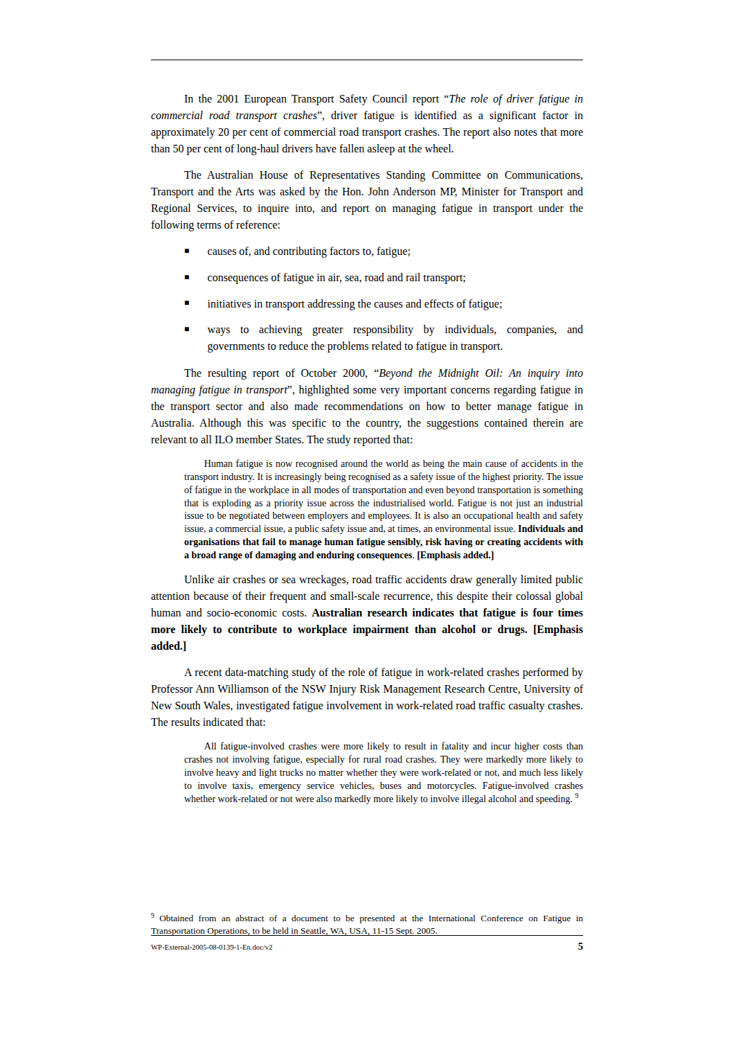In the 2001 European Transport Safety Council report “The role of driver fatigue in commercial road transport crashes”, driver fatigue is identified as a significant factor in approximately 20 per cent of commercial road transport crashes. The report also notes that more than 50 per cent of long-haul drivers have fallen asleep at the wheel.
The Australian House of Representatives Standing Committee on Communications, Transport and the Arts was asked by the Hon. John Anderson MP, Minister for Transport and Regional Services, to inquire into, and report on managing fatigue in transport under the following terms of reference:
causes of, and contributing factors to, fatigue;
consequences of fatigue in air, sea, road and rail transport;
initiatives in transport addressing the causes and effects of fatigue;
ways to achieving greater responsibility by individuals, companies, and governments to reduce the problems related to fatigue in transport.
The resulting report of October 2000, “Beyond the Midnight Oil: An inquiry into managing fatigue in transport”, highlighted some very important concerns regarding fatigue in the transport sector and also made recommendations on how to better manage fatigue in Australia. Although this was specific to the country, the suggestions contained therein are relevant to all ILO member States. The study reported that:
Human fatigue is now recognised around the world as being the main cause of accidents in the transport industry. It is increasingly being recognised as a safety issue of the highest priority. The issue of fatigue in the workplace in all modes of transportation and even beyond transportation is something that is exploding as a priority issue across the industrialised world. Fatigue is not just an industrial issue to be negotiated between employers and employees. It is also an occupational health and safety issue, a commercial issue, a public safety issue and, at times, an environmental issue. Individuals and organisations that fail to manage human fatigue sensibly, risk having or creating accidents with a broad range of damaging and enduring consequences. [Emphasis added.]
Unlike air crashes or sea wreckages, road traffic accidents draw generally limited public attention because of their frequent and small-scale recurrence, this despite their colossal global human and socio-economic costs. Australian research indicates that fatigue is four times more likely to contribute to workplace impairment than alcohol or drugs. [Emphasis added.]
A recent data-matching study of the role of fatigue in work-related crashes performed by Professor Ann Williamson of the NSW Injury Risk Management Research Centre, University of New South Wales, investigated fatigue involvement in work-related road traffic casualty crashes. The results indicated that:
All fatigue-involved crashes were more likely to result in fatality and incur higher costs than crashes not involving fatigue, especially for rural road crashes. They were markedly more likely to involve heavy and light trucks no matter whether they were work-related or not, and much less likely to involve taxis, emergency service vehicles, buses and motorcycles. Fatigue-involved crashes whether work-related or not were also markedly more likely to involve illegal alcohol and speeding. 9
9 Obtained from an abstract of a document to be presented at the International Conference on Fatigue in Transportation Operations, to be held in Seattle, WA, USA, 11-15 Sept. 2005.
WP-External-2005-08-0139-1-En.doc/v2 5